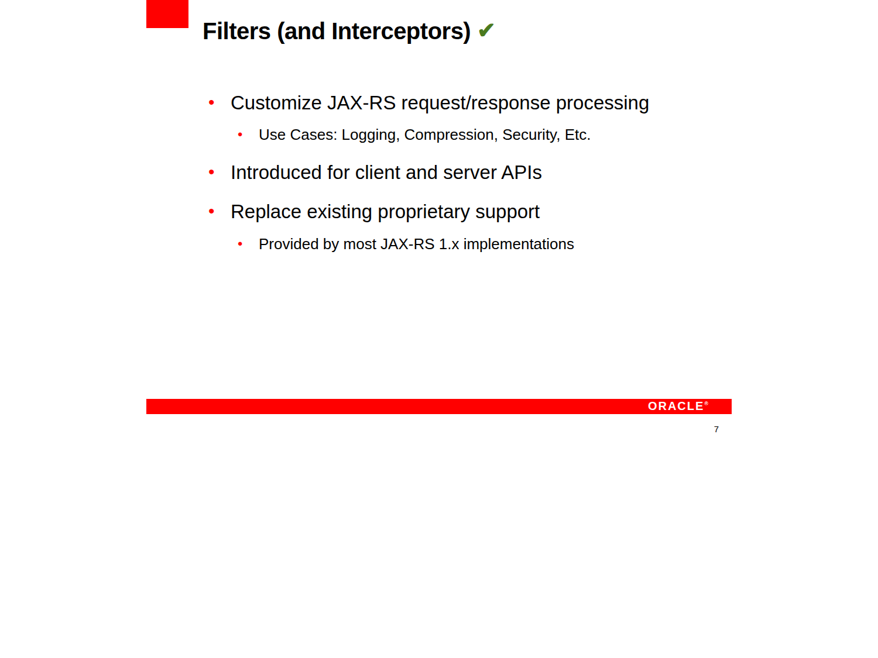Filters (and Interceptors) ✔
Customize JAX-RS request/response processing
Use Cases: Logging, Compression, Security, Etc.
Introduced for client and server APIs
Replace existing proprietary support
Provided by most JAX-RS 1.x implementations
ORACLE®
7